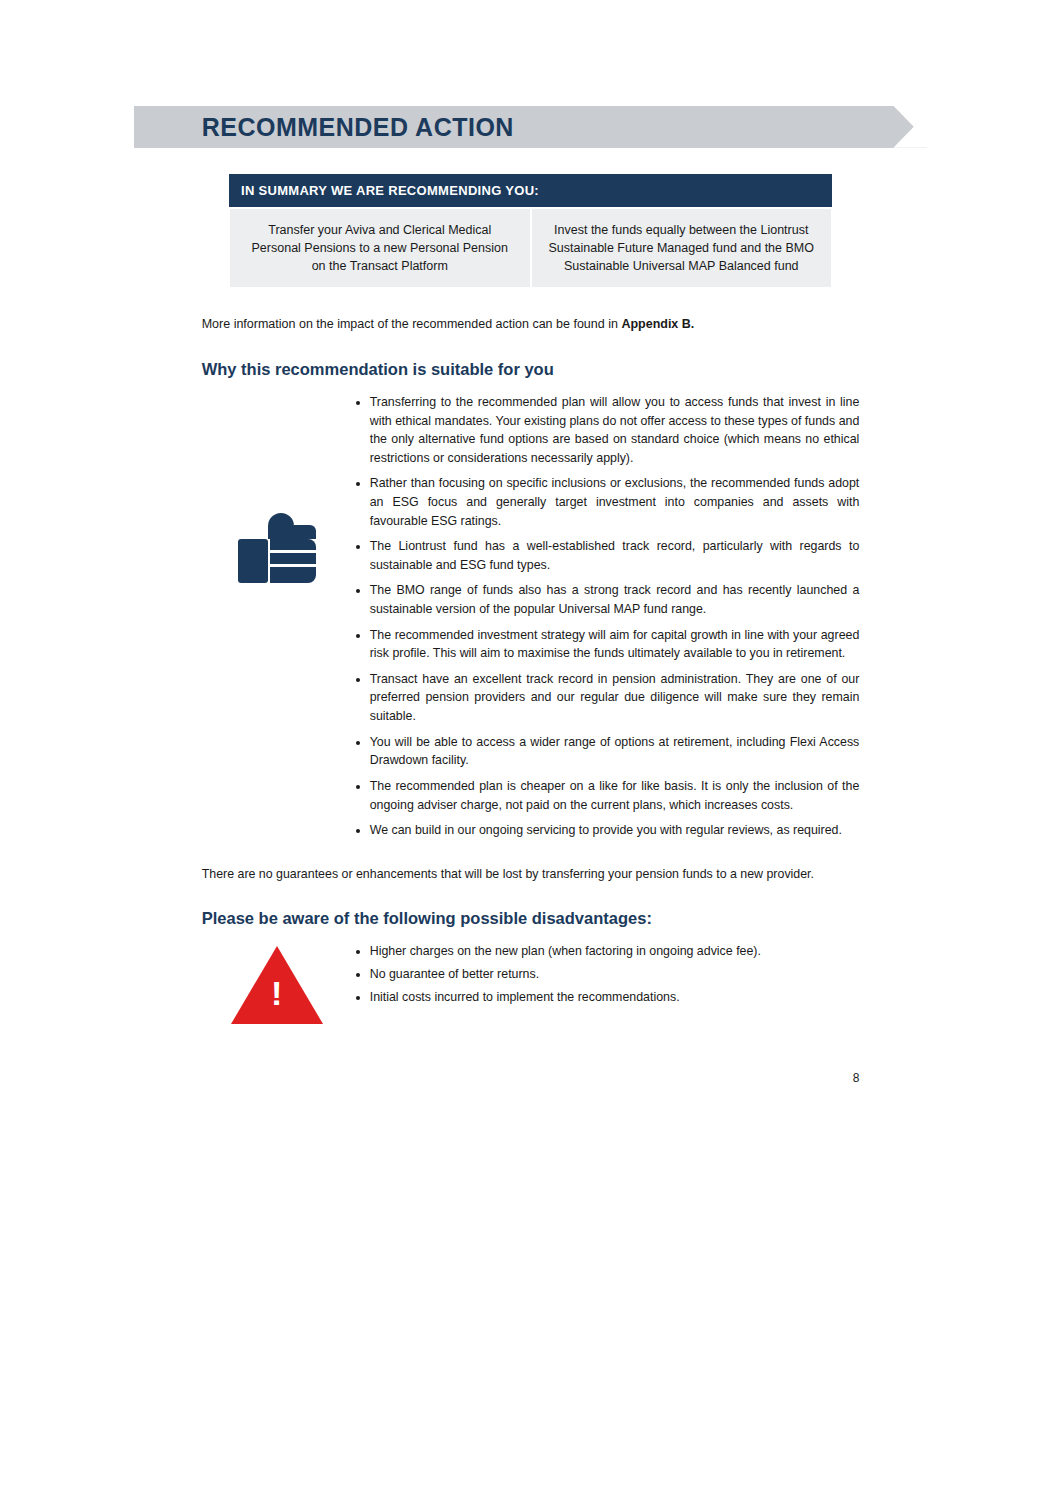RECOMMENDED ACTION
| IN SUMMARY WE ARE RECOMMENDING YOU: |
| --- |
| Transfer your Aviva and Clerical Medical Personal Pensions to a new Personal Pension on the Transact Platform | Invest the funds equally between the Liontrust Sustainable Future Managed fund and the BMO Sustainable Universal MAP Balanced fund |
More information on the impact of the recommended action can be found in Appendix B.
Why this recommendation is suitable for you
Transferring to the recommended plan will allow you to access funds that invest in line with ethical mandates. Your existing plans do not offer access to these types of funds and the only alternative fund options are based on standard choice (which means no ethical restrictions or considerations necessarily apply).
Rather than focusing on specific inclusions or exclusions, the recommended funds adopt an ESG focus and generally target investment into companies and assets with favourable ESG ratings.
The Liontrust fund has a well-established track record, particularly with regards to sustainable and ESG fund types.
The BMO range of funds also has a strong track record and has recently launched a sustainable version of the popular Universal MAP fund range.
The recommended investment strategy will aim for capital growth in line with your agreed risk profile. This will aim to maximise the funds ultimately available to you in retirement.
Transact have an excellent track record in pension administration. They are one of our preferred pension providers and our regular due diligence will make sure they remain suitable.
You will be able to access a wider range of options at retirement, including Flexi Access Drawdown facility.
The recommended plan is cheaper on a like for like basis. It is only the inclusion of the ongoing adviser charge, not paid on the current plans, which increases costs.
We can build in our ongoing servicing to provide you with regular reviews, as required.
There are no guarantees or enhancements that will be lost by transferring your pension funds to a new provider.
Please be aware of the following possible disadvantages:
!
Higher charges on the new plan (when factoring in ongoing advice fee).
No guarantee of better returns.
Initial costs incurred to implement the recommendations.
8